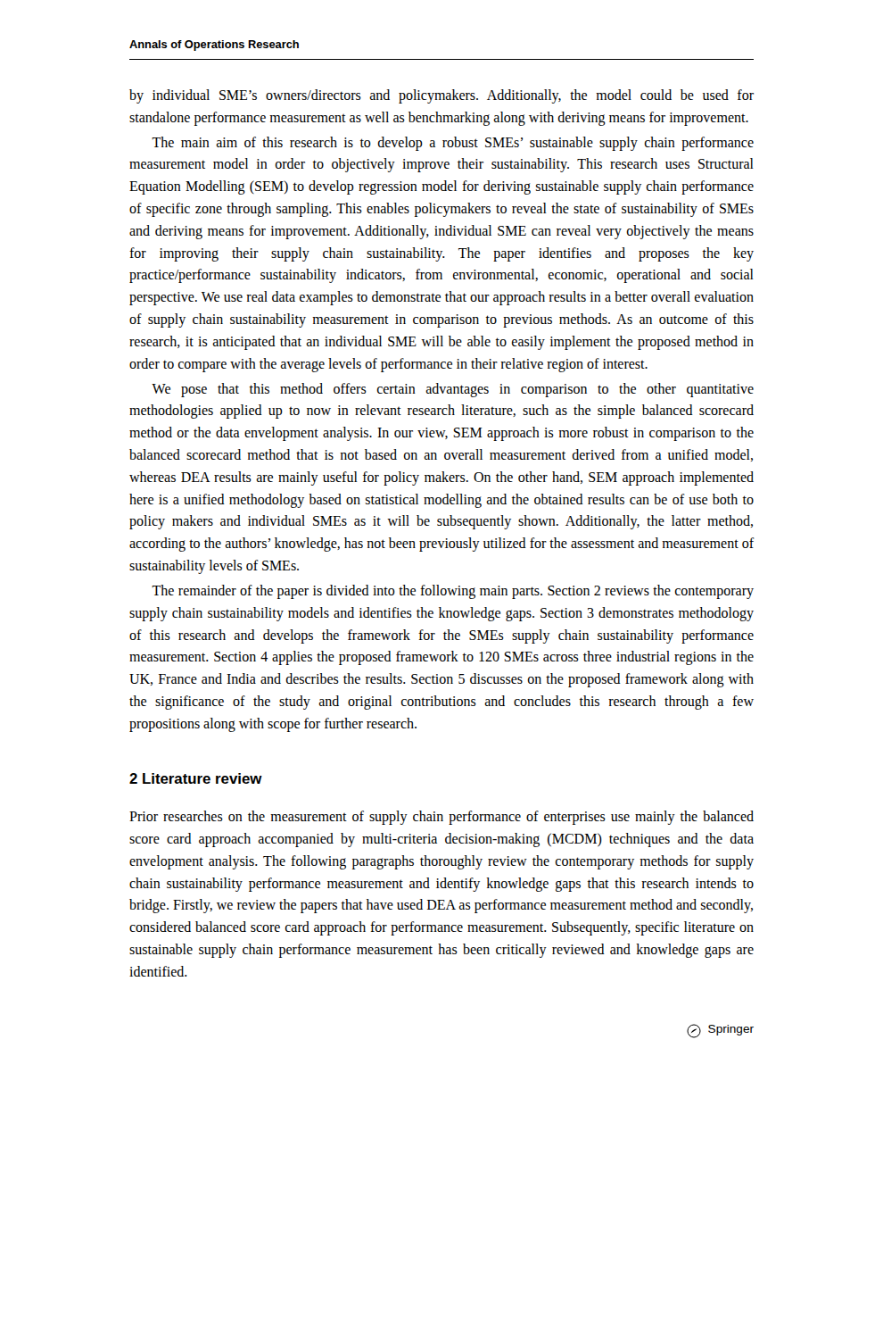Annals of Operations Research
by individual SME’s owners/directors and policymakers. Additionally, the model could be used for standalone performance measurement as well as benchmarking along with deriving means for improvement.
The main aim of this research is to develop a robust SMEs’ sustainable supply chain performance measurement model in order to objectively improve their sustainability. This research uses Structural Equation Modelling (SEM) to develop regression model for deriving sustainable supply chain performance of specific zone through sampling. This enables policymakers to reveal the state of sustainability of SMEs and deriving means for improvement. Additionally, individual SME can reveal very objectively the means for improving their supply chain sustainability. The paper identifies and proposes the key practice/performance sustainability indicators, from environmental, economic, operational and social perspective. We use real data examples to demonstrate that our approach results in a better overall evaluation of supply chain sustainability measurement in comparison to previous methods. As an outcome of this research, it is anticipated that an individual SME will be able to easily implement the proposed method in order to compare with the average levels of performance in their relative region of interest.
We pose that this method offers certain advantages in comparison to the other quantitative methodologies applied up to now in relevant research literature, such as the simple balanced scorecard method or the data envelopment analysis. In our view, SEM approach is more robust in comparison to the balanced scorecard method that is not based on an overall measurement derived from a unified model, whereas DEA results are mainly useful for policy makers. On the other hand, SEM approach implemented here is a unified methodology based on statistical modelling and the obtained results can be of use both to policy makers and individual SMEs as it will be subsequently shown. Additionally, the latter method, according to the authors’ knowledge, has not been previously utilized for the assessment and measurement of sustainability levels of SMEs.
The remainder of the paper is divided into the following main parts. Section 2 reviews the contemporary supply chain sustainability models and identifies the knowledge gaps. Section 3 demonstrates methodology of this research and develops the framework for the SMEs supply chain sustainability performance measurement. Section 4 applies the proposed framework to 120 SMEs across three industrial regions in the UK, France and India and describes the results. Section 5 discusses on the proposed framework along with the significance of the study and original contributions and concludes this research through a few propositions along with scope for further research.
2 Literature review
Prior researches on the measurement of supply chain performance of enterprises use mainly the balanced score card approach accompanied by multi-criteria decision-making (MCDM) techniques and the data envelopment analysis. The following paragraphs thoroughly review the contemporary methods for supply chain sustainability performance measurement and identify knowledge gaps that this research intends to bridge. Firstly, we review the papers that have used DEA as performance measurement method and secondly, considered balanced score card approach for performance measurement. Subsequently, specific literature on sustainable supply chain performance measurement has been critically reviewed and knowledge gaps are identified.
Springer